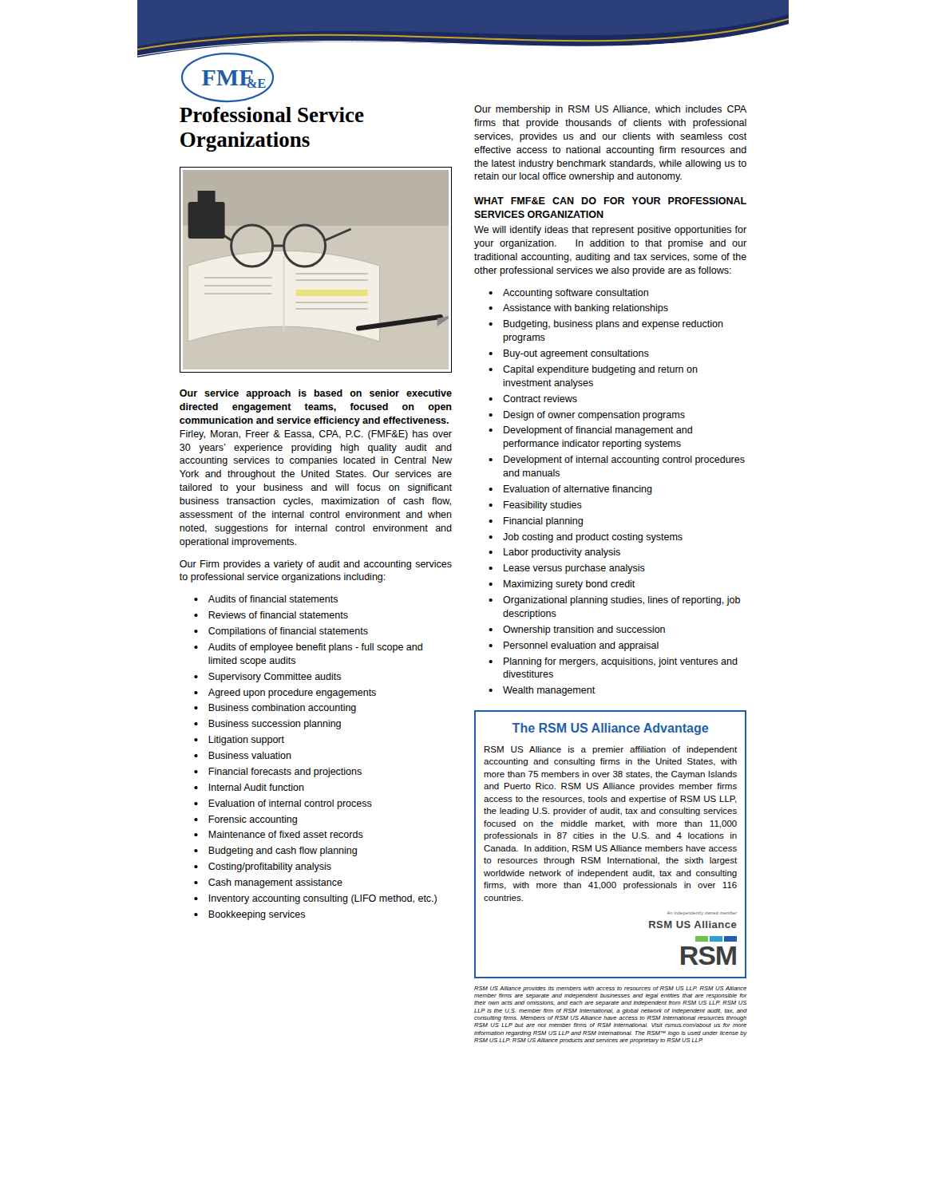FMF &E
Professional Service
Organizations
Our service approach is based on senior executive directed engagement teams, focused on open communication and service efficiency and effectiveness. Firley, Moran, Freer & Eassa, CPA, P.C. (FMF&E) has over 30 years’ experience providing high quality audit and accounting services to companies located in Central New York and throughout the United States. Our services are tailored to your business and will focus on significant business transaction cycles, maximization of cash flow, assessment of the internal control environment and when noted, suggestions for internal control environment and operational improvements.
Our Firm provides a variety of audit and accounting services to professional service organizations including:
Audits of financial statements
Reviews of financial statements
Compilations of financial statements
Audits of employee benefit plans - full scope and limited scope audits
Supervisory Committee audits
Agreed upon procedure engagements
Business combination accounting
Business succession planning
Litigation support
Business valuation
Financial forecasts and projections
Internal Audit function
Evaluation of internal control process
Forensic accounting
Maintenance of fixed asset records
Budgeting and cash flow planning
Costing/profitability analysis
Cash management assistance
Inventory accounting consulting (LIFO method, etc.)
Bookkeeping services
Our membership in RSM US Alliance, which includes CPA firms that provide thousands of clients with professional services, provides us and our clients with seamless cost effective access to national accounting firm resources and the latest industry benchmark standards, while allowing us to retain our local office ownership and autonomy.
What FMF&E can do for your professional services organization
We will identify ideas that represent positive opportunities for your organization. In addition to that promise and our traditional accounting, auditing and tax services, some of the other professional services we also provide are as follows:
Accounting software consultation
Assistance with banking relationships
Budgeting, business plans and expense reduction programs
Buy-out agreement consultations
Capital expenditure budgeting and return on investment analyses
Contract reviews
Design of owner compensation programs
Development of financial management and performance indicator reporting systems
Development of internal accounting control procedures and manuals
Evaluation of alternative financing
Feasibility studies
Financial planning
Job costing and product costing systems
Labor productivity analysis
Lease versus purchase analysis
Maximizing surety bond credit
Organizational planning studies, lines of reporting, job descriptions
Ownership transition and succession
Personnel evaluation and appraisal
Planning for mergers, acquisitions, joint ventures and divestitures
Wealth management
The RSM US Alliance Advantage
RSM US Alliance is a premier affiliation of independent accounting and consulting firms in the United States, with more than 75 members in over 38 states, the Cayman Islands and Puerto Rico. RSM US Alliance provides member firms access to the resources, tools and expertise of RSM US LLP, the leading U.S. provider of audit, tax and consulting services focused on the middle market, with more than 11,000 professionals in 87 cities in the U.S. and 4 locations in Canada. In addition, RSM US Alliance members have access to resources through RSM International, the sixth largest worldwide network of independent audit, tax and consulting firms, with more than 41,000 professionals in over 116 countries.
An independently owned member RSM US Alliance
RSM
RSM US Alliance provides its members with access to resources of RSM US LLP. RSM US Alliance member firms are separate and independent businesses and legal entities that are responsible for their own acts and omissions, and each are separate and independent from RSM US LLP. RSM US LLP is the U.S. member firm of RSM International, a global network of independent audit, tax, and consulting firms. Members of RSM US Alliance have access to RSM International resources through RSM US LLP but are not member firms of RSM International. Visit rsmus.com/about us for more information regarding RSM US LLP and RSM International. The RSM™ logo is used under license by RSM US LLP. RSM US Alliance products and services are proprietary to RSM US LLP.